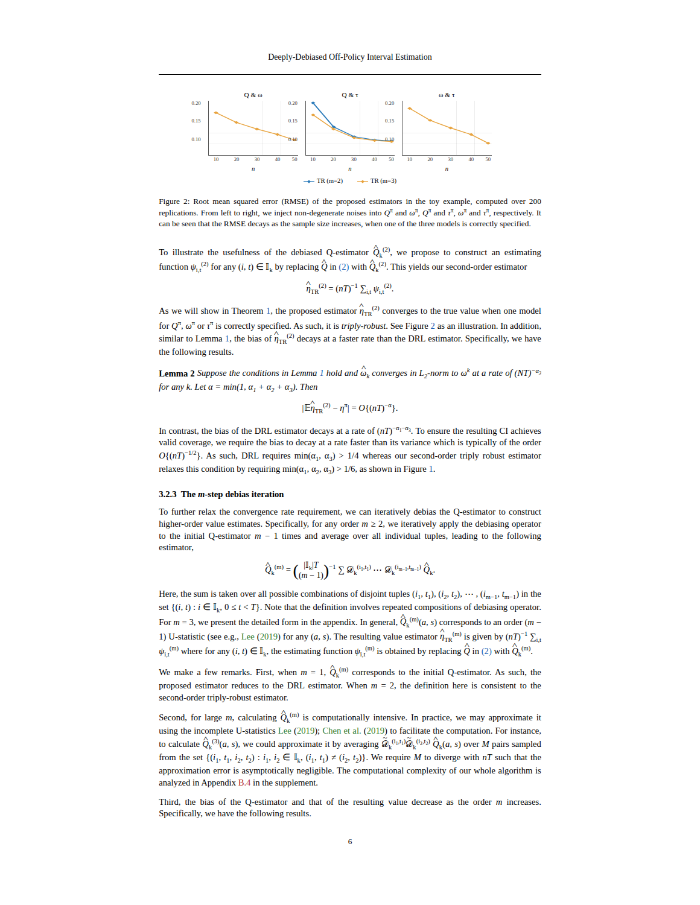Deeply-Debiased Off-Policy Interval Estimation
Q & ω
0.20 0.15 0.10 10 20 30 40 50
n
Q & τ
0.20 0.15 0.10 10 20 30 40 50
n
ω & τ
0.20 0.15 0.10 10 20 30 40 50
n
TR (m=2) TR (m=3)
Figure 2: Root mean squared error (RMSE) of the proposed estimators in the toy example, computed over 200 replications. From left to right, we inject non-degenerate noises into Qπ and ωπ, Qπ and τπ, ωπ and τπ, respectively. It can be seen that the RMSE decays as the sample size increases, when one of the three models is correctly specified.
To illustrate the usefulness of the debiased Q-estimator Qk(2), we propose to construct an estimating function ψi,t(2) for any (i, t) ∈ 𝕀k by replacing Q in (2) with Qk(2). This yields our second-order estimator
ηTR(2) = (nT)−1 ∑i,t ψi,t(2).
As we will show in Theorem 1, the proposed estimator ηTR(2) converges to the true value when one model for Qπ, ωπ or τπ is correctly specified. As such, it is triply-robust. See Figure 2 as an illustration. In addition, similar to Lemma 1, the bias of ηTR(2) decays at a faster rate than the DRL estimator. Specifically, we have the following results.
Lemma 2 Suppose the conditions in Lemma 1 hold and ωk converges in L2-norm to ωk at a rate of (NT)−α3 for any k. Let α = min(1, α1 + α2 + α3). Then
|𝔼ηTR(2) − ηπ| = O{(nT)−α}.
In contrast, the bias of the DRL estimator decays at a rate of (nT)−α1−α3. To ensure the resulting CI achieves valid coverage, we require the bias to decay at a rate faster than its variance which is typically of the order O{(nT)−1/2}. As such, DRL requires min(α1, α3) > 1/4 whereas our second-order triply robust estimator relaxes this condition by requiring min(α1, α2, α3) > 1/6, as shown in Figure 1.
3.2.3 The m-step debias iteration
To further relax the convergence rate requirement, we can iteratively debias the Q-estimator to construct higher-order value estimates. Specifically, for any order m ≥ 2, we iteratively apply the debiasing operator to the initial Q-estimator m − 1 times and average over all individual tuples, leading to the following estimator,
Qk(m) = (|𝕀k|T(m − 1))−1 ∑ 𝒟k(i1,t1) ⋯ 𝒟k(im−1,tm−1) Qk.
Here, the sum is taken over all possible combinations of disjoint tuples (i1, t1), (i2, t2), ⋯ , (im−1, tm−1) in the set {(i, t) : i ∈ 𝕀k, 0 ≤ t < T}. Note that the definition involves repeated compositions of debiasing operator. For m = 3, we present the detailed form in the appendix. In general, Qk(m)(a, s) corresponds to an order (m − 1) U-statistic (see e.g., Lee (2019) for any (a, s). The resulting value estimator ηTR(m) is given by (nT)−1 ∑i,t ψi,t(m) where for any (i, t) ∈ 𝕀k, the estimating function ψi,t(m) is obtained by replacing Q in (2) with Qk(m).
We make a few remarks. First, when m = 1, Qk(m) corresponds to the initial Q-estimator. As such, the proposed estimator reduces to the DRL estimator. When m = 2, the definition here is consistent to the second-order triply-robust estimator.
Second, for large m, calculating Qk(m) is computationally intensive. In practice, we may approximate it using the incomplete U-statistics Lee (2019); Chen et al. (2019) to facilitate the computation. For instance, to calculate Qk(3)(a, s), we could approximate it by averaging 𝒟k(i1,t1)𝒟k(i2,t2) Qk(a, s) over M pairs sampled from the set {(i1, t1, i2, t2) : i1, i2 ∈ 𝕀k, (i1, t1) ≠ (i2, t2)}. We require M to diverge with nT such that the approximation error is asymptotically negligible. The computational complexity of our whole algorithm is analyzed in Appendix B.4 in the supplement.
Third, the bias of the Q-estimator and that of the resulting value decrease as the order m increases. Specifically, we have the following results.
6